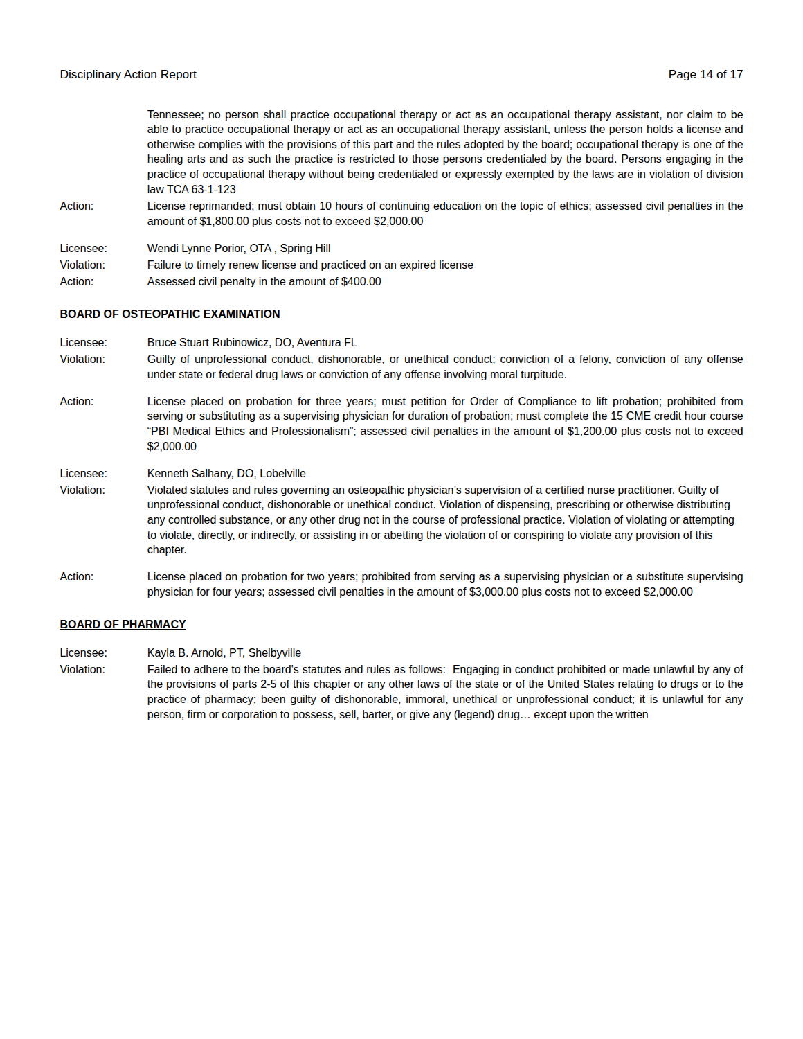Disciplinary Action Report Page 14 of 17
Tennessee; no person shall practice occupational therapy or act as an occupational therapy assistant, nor claim to be able to practice occupational therapy or act as an occupational therapy assistant, unless the person holds a license and otherwise complies with the provisions of this part and the rules adopted by the board; occupational therapy is one of the healing arts and as such the practice is restricted to those persons credentialed by the board. Persons engaging in the practice of occupational therapy without being credentialed or expressly exempted by the laws are in violation of division law TCA 63-1-123
Action:
License reprimanded; must obtain 10 hours of continuing education on the topic of ethics; assessed civil penalties in the amount of $1,800.00 plus costs not to exceed $2,000.00
Licensee:
Wendi Lynne Porior, OTA , Spring Hill
Violation:
Failure to timely renew license and practiced on an expired license
Action:
Assessed civil penalty in the amount of $400.00
BOARD OF OSTEOPATHIC EXAMINATION
Licensee:
Bruce Stuart Rubinowicz, DO, Aventura FL
Violation:
Guilty of unprofessional conduct, dishonorable, or unethical conduct; conviction of a felony, conviction of any offense under state or federal drug laws or conviction of any offense involving moral turpitude.
Action:
License placed on probation for three years; must petition for Order of Compliance to lift probation; prohibited from serving or substituting as a supervising physician for duration of probation; must complete the 15 CME credit hour course “PBI Medical Ethics and Professionalism”; assessed civil penalties in the amount of $1,200.00 plus costs not to exceed $2,000.00
Licensee:
Kenneth Salhany, DO, Lobelville
Violation:
Violated statutes and rules governing an osteopathic physician’s supervision of a certified nurse practitioner. Guilty of unprofessional conduct, dishonorable or unethical conduct. Violation of dispensing, prescribing or otherwise distributing any controlled substance, or any other drug not in the course of professional practice. Violation of violating or attempting to violate, directly, or indirectly, or assisting in or abetting the violation of or conspiring to violate any provision of this chapter.
Action:
License placed on probation for two years; prohibited from serving as a supervising physician or a substitute supervising physician for four years; assessed civil penalties in the amount of $3,000.00 plus costs not to exceed $2,000.00
BOARD OF PHARMACY
Licensee:
Kayla B. Arnold, PT, Shelbyville
Violation:
Failed to adhere to the board's statutes and rules as follows: Engaging in conduct prohibited or made unlawful by any of the provisions of parts 2-5 of this chapter or any other laws of the state or of the United States relating to drugs or to the practice of pharmacy; been guilty of dishonorable, immoral, unethical or unprofessional conduct; it is unlawful for any person, firm or corporation to possess, sell, barter, or give any (legend) drug… except upon the written